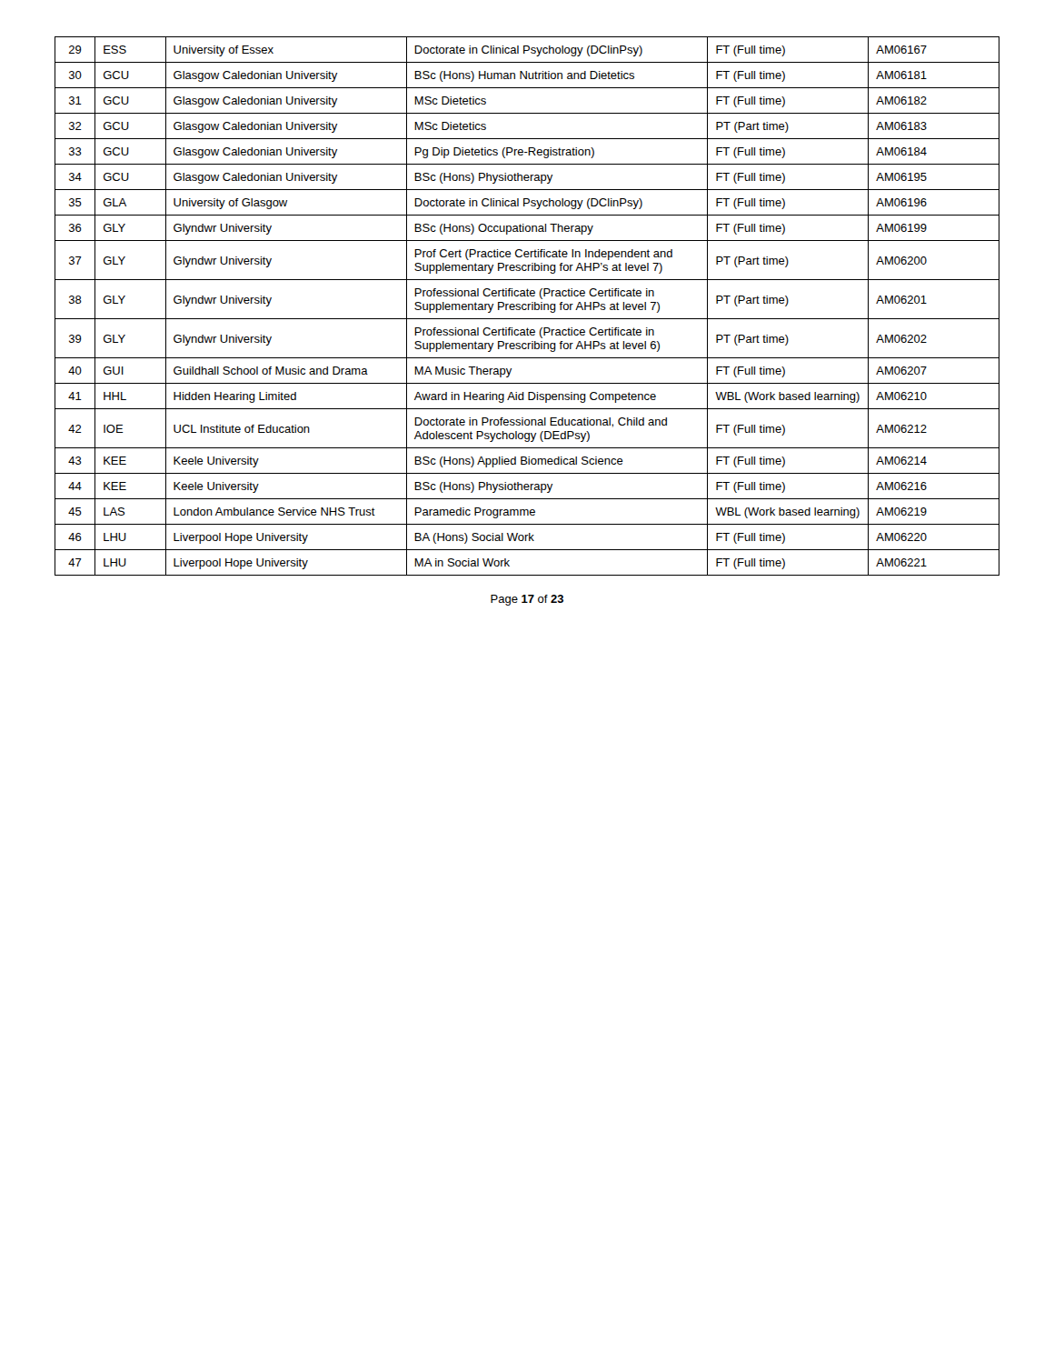| 29 | ESS | University of Essex | Doctorate in Clinical Psychology (DClinPsy) | FT (Full time) | AM06167 |
| 30 | GCU | Glasgow Caledonian University | BSc (Hons) Human Nutrition and Dietetics | FT (Full time) | AM06181 |
| 31 | GCU | Glasgow Caledonian University | MSc Dietetics | FT (Full time) | AM06182 |
| 32 | GCU | Glasgow Caledonian University | MSc Dietetics | PT (Part time) | AM06183 |
| 33 | GCU | Glasgow Caledonian University | Pg Dip Dietetics (Pre-Registration) | FT (Full time) | AM06184 |
| 34 | GCU | Glasgow Caledonian University | BSc (Hons) Physiotherapy | FT (Full time) | AM06195 |
| 35 | GLA | University of Glasgow | Doctorate in Clinical Psychology (DClinPsy) | FT (Full time) | AM06196 |
| 36 | GLY | Glyndwr University | BSc (Hons) Occupational Therapy | FT (Full time) | AM06199 |
| 37 | GLY | Glyndwr University | Prof Cert (Practice Certificate In Independent and Supplementary Prescribing for AHP’s at level 7) | PT (Part time) | AM06200 |
| 38 | GLY | Glyndwr University | Professional Certificate (Practice Certificate in Supplementary Prescribing for AHPs at level 7) | PT (Part time) | AM06201 |
| 39 | GLY | Glyndwr University | Professional Certificate (Practice Certificate in Supplementary Prescribing for AHPs at level 6) | PT (Part time) | AM06202 |
| 40 | GUI | Guildhall School of Music and Drama | MA Music Therapy | FT (Full time) | AM06207 |
| 41 | HHL | Hidden Hearing Limited | Award in Hearing Aid Dispensing Competence | WBL (Work based learning) | AM06210 |
| 42 | IOE | UCL Institute of Education | Doctorate in Professional Educational, Child and Adolescent Psychology (DEdPsy) | FT (Full time) | AM06212 |
| 43 | KEE | Keele University | BSc (Hons) Applied Biomedical Science | FT (Full time) | AM06214 |
| 44 | KEE | Keele University | BSc (Hons) Physiotherapy | FT (Full time) | AM06216 |
| 45 | LAS | London Ambulance Service NHS Trust | Paramedic Programme | WBL (Work based learning) | AM06219 |
| 46 | LHU | Liverpool Hope University | BA (Hons) Social Work | FT (Full time) | AM06220 |
| 47 | LHU | Liverpool Hope University | MA in Social Work | FT (Full time) | AM06221 |
Page 17 of 23